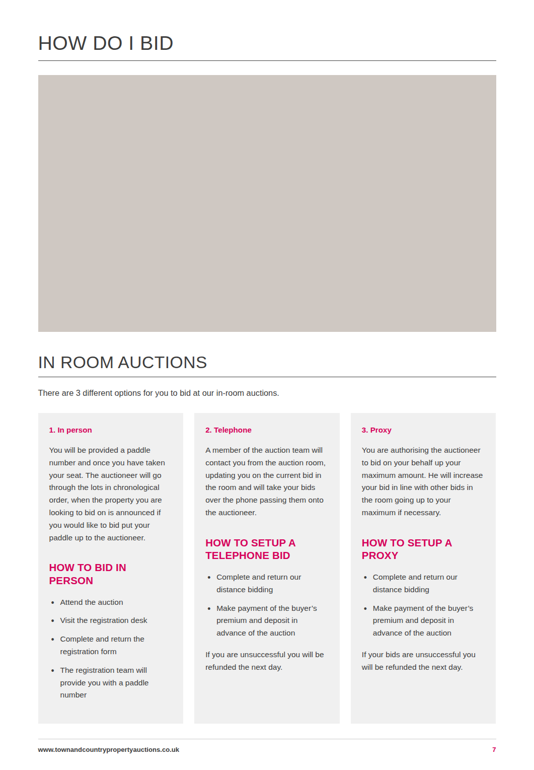HOW DO I BID
IN ROOM AUCTIONS
There are 3 different options for you to bid at our in-room auctions.
1. In person
You will be provided a paddle number and once you have taken your seat. The auctioneer will go through the lots in chronological order, when the property you are looking to bid on is announced if you would like to bid put your paddle up to the auctioneer.
HOW TO BID IN PERSON
Attend the auction
Visit the registration desk
Complete and return the registration form
The registration team will provide you with a paddle number
2. Telephone
A member of the auction team will contact you from the auction room, updating you on the current bid in the room and will take your bids over the phone passing them onto the auctioneer.
HOW TO SETUP A TELEPHONE BID
Complete and return our distance bidding
Make payment of the buyer’s premium and deposit in advance of the auction
If you are unsuccessful you will be refunded the next day.
3. Proxy
You are authorising the auctioneer to bid on your behalf up your maximum amount. He will increase your bid in line with other bids in the room going up to your maximum if necessary.
HOW TO SETUP A PROXY
Complete and return our distance bidding
Make payment of the buyer’s premium and deposit in advance of the auction
If your bids are unsuccessful you will be refunded the next day.
www.townandcountrypropertyauctions.co.uk 7